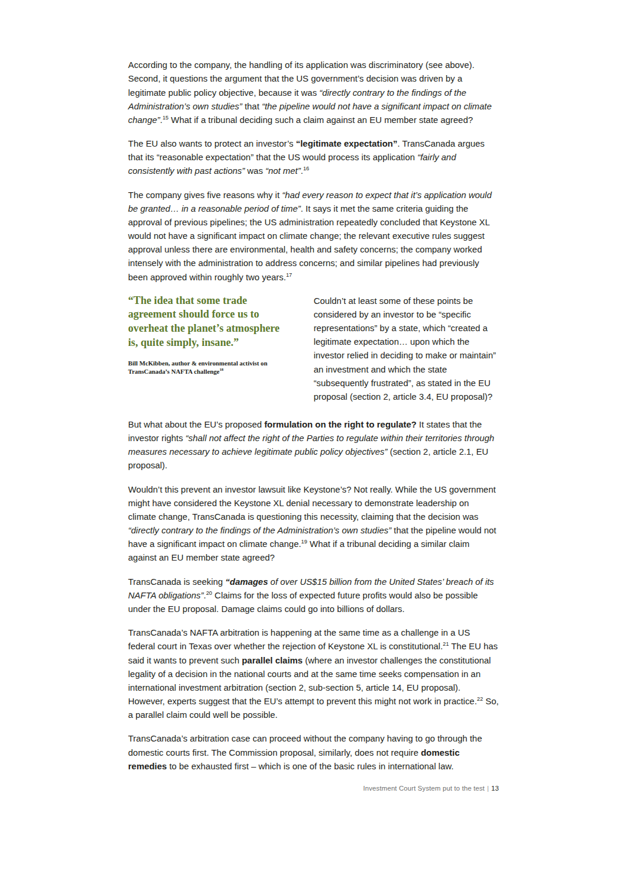According to the company, the handling of its application was discriminatory (see above). Second, it questions the argument that the US government’s decision was driven by a legitimate public policy objective, because it was “directly contrary to the findings of the Administration’s own studies” that “the pipeline would not have a significant impact on climate change”.15 What if a tribunal deciding such a claim against an EU member state agreed?
The EU also wants to protect an investor’s “legitimate expectation”. TransCanada argues that its “reasonable expectation” that the US would process its application “fairly and consistently with past actions” was “not met”.16
The company gives five reasons why it “had every reason to expect that it’s application would be granted… in a reasonable period of time”. It says it met the same criteria guiding the approval of previous pipelines; the US administration repeatedly concluded that Keystone XL would not have a significant impact on climate change; the relevant executive rules suggest approval unless there are environmental, health and safety concerns; the company worked intensely with the administration to address concerns; and similar pipelines had previously been approved within roughly two years.17
“The idea that some trade agreement should force us to overheat the planet’s atmosphere is, quite simply, insane.”
Bill McKibben, author & environmental activist on TransCanada’s NAFTA challenge18
Couldn’t at least some of these points be considered by an investor to be “specific representations” by a state, which “created a legitimate expectation… upon which the investor relied in deciding to make or maintain” an investment and which the state “subsequently frustrated”, as stated in the EU proposal (section 2, article 3.4, EU proposal)?
But what about the EU’s proposed formulation on the right to regulate? It states that the investor rights “shall not affect the right of the Parties to regulate within their territories through measures necessary to achieve legitimate public policy objectives” (section 2, article 2.1, EU proposal).
Wouldn’t this prevent an investor lawsuit like Keystone’s? Not really. While the US government might have considered the Keystone XL denial necessary to demonstrate leadership on climate change, TransCanada is questioning this necessity, claiming that the decision was “directly contrary to the findings of the Administration’s own studies” that the pipeline would not have a significant impact on climate change.19 What if a tribunal deciding a similar claim against an EU member state agreed?
TransCanada is seeking “damages of over US$15 billion from the United States’ breach of its NAFTA obligations”.20 Claims for the loss of expected future profits would also be possible under the EU proposal. Damage claims could go into billions of dollars.
TransCanada’s NAFTA arbitration is happening at the same time as a challenge in a US federal court in Texas over whether the rejection of Keystone XL is constitutional.21 The EU has said it wants to prevent such parallel claims (where an investor challenges the constitutional legality of a decision in the national courts and at the same time seeks compensation in an international investment arbitration (section 2, sub-section 5, article 14, EU proposal). However, experts suggest that the EU’s attempt to prevent this might not work in practice.22 So, a parallel claim could well be possible.
TransCanada’s arbitration case can proceed without the company having to go through the domestic courts first. The Commission proposal, similarly, does not require domestic remedies to be exhausted first – which is one of the basic rules in international law.
Investment Court System put to the test|13